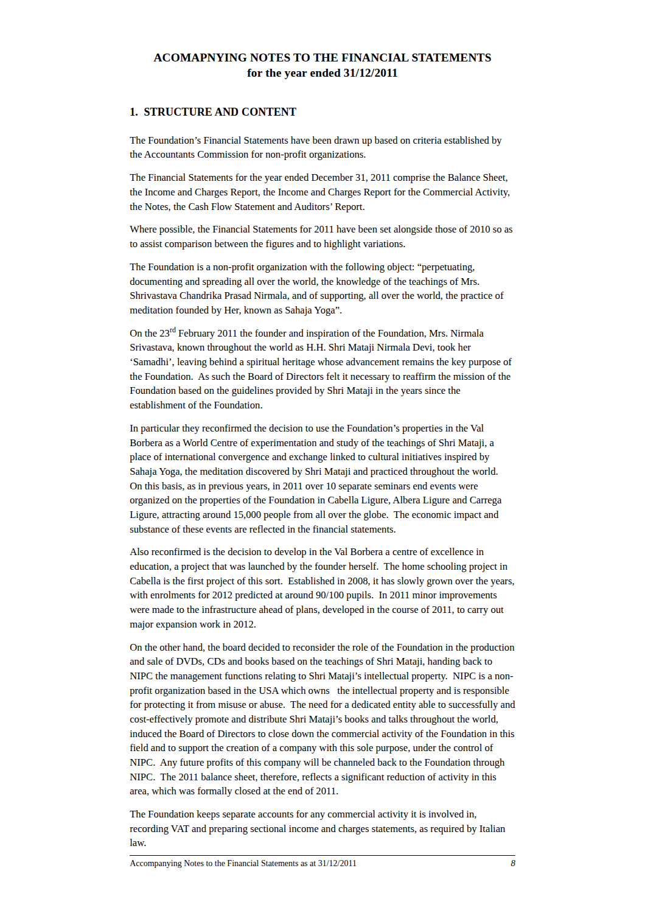ACOMAPNYING NOTES TO THE FINANCIAL STATEMENTS
for the year ended 31/12/2011
1. STRUCTURE AND CONTENT
The Foundation’s Financial Statements have been drawn up based on criteria established by the Accountants Commission for non-profit organizations.
The Financial Statements for the year ended December 31, 2011 comprise the Balance Sheet, the Income and Charges Report, the Income and Charges Report for the Commercial Activity, the Notes, the Cash Flow Statement and Auditors’ Report.
Where possible, the Financial Statements for 2011 have been set alongside those of 2010 so as to assist comparison between the figures and to highlight variations.
The Foundation is a non-profit organization with the following object: “perpetuating, documenting and spreading all over the world, the knowledge of the teachings of Mrs. Shrivastava Chandrika Prasad Nirmala, and of supporting, all over the world, the practice of meditation founded by Her, known as Sahaja Yoga”.
On the 23rd February 2011 the founder and inspiration of the Foundation, Mrs. Nirmala Srivastava, known throughout the world as H.H. Shri Mataji Nirmala Devi, took her ‘Samadhi’, leaving behind a spiritual heritage whose advancement remains the key purpose of the Foundation. As such the Board of Directors felt it necessary to reaffirm the mission of the Foundation based on the guidelines provided by Shri Mataji in the years since the establishment of the Foundation.
In particular they reconfirmed the decision to use the Foundation’s properties in the Val Borbera as a World Centre of experimentation and study of the teachings of Shri Mataji, a place of international convergence and exchange linked to cultural initiatives inspired by Sahaja Yoga, the meditation discovered by Shri Mataji and practiced throughout the world. On this basis, as in previous years, in 2011 over 10 separate seminars end events were organized on the properties of the Foundation in Cabella Ligure, Albera Ligure and Carrega Ligure, attracting around 15,000 people from all over the globe. The economic impact and substance of these events are reflected in the financial statements.
Also reconfirmed is the decision to develop in the Val Borbera a centre of excellence in education, a project that was launched by the founder herself. The home schooling project in Cabella is the first project of this sort. Established in 2008, it has slowly grown over the years, with enrolments for 2012 predicted at around 90/100 pupils. In 2011 minor improvements were made to the infrastructure ahead of plans, developed in the course of 2011, to carry out major expansion work in 2012.
On the other hand, the board decided to reconsider the role of the Foundation in the production and sale of DVDs, CDs and books based on the teachings of Shri Mataji, handing back to NIPC the management functions relating to Shri Mataji’s intellectual property. NIPC is a non-profit organization based in the USA which owns the intellectual property and is responsible for protecting it from misuse or abuse. The need for a dedicated entity able to successfully and cost-effectively promote and distribute Shri Mataji’s books and talks throughout the world, induced the Board of Directors to close down the commercial activity of the Foundation in this field and to support the creation of a company with this sole purpose, under the control of NIPC. Any future profits of this company will be channeled back to the Foundation through NIPC. The 2011 balance sheet, therefore, reflects a significant reduction of activity in this area, which was formally closed at the end of 2011.
The Foundation keeps separate accounts for any commercial activity it is involved in, recording VAT and preparing sectional income and charges statements, as required by Italian law.
Accompanying Notes to the Financial Statements as at 31/12/2011 8